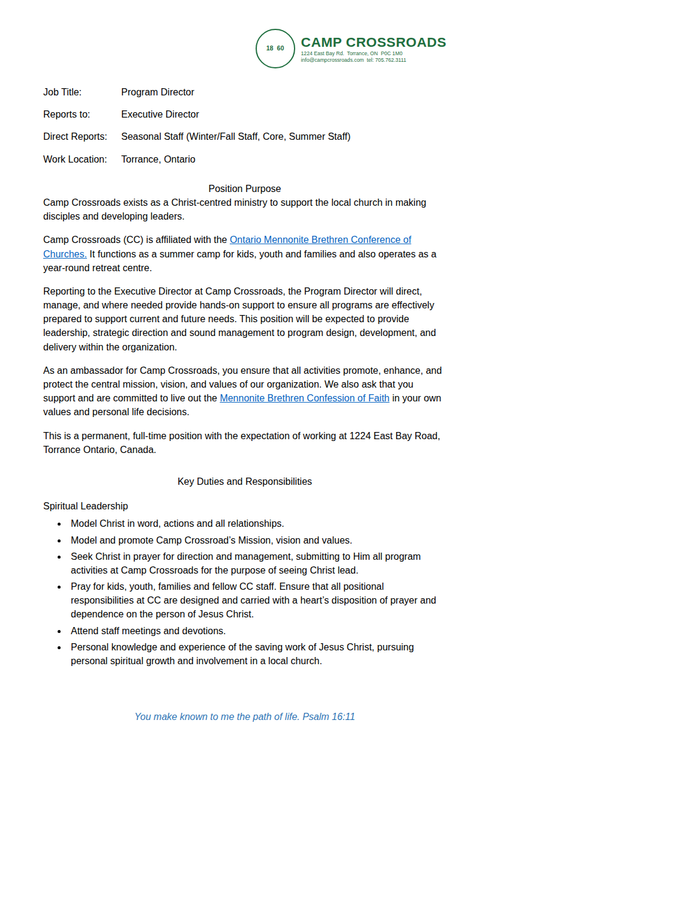18 60
CAMP CROSSROADS
1224 East Bay Rd. Torrance, ON P0C 1M0
info@campcrossroads.com tel: 705.762.3111
Job Title: Program Director
Reports to: Executive Director
Direct Reports: Seasonal Staff (Winter/Fall Staff, Core, Summer Staff)
Work Location: Torrance, Ontario
Position Purpose
Camp Crossroads exists as a Christ-centred ministry to support the local church in making disciples and developing leaders.
Camp Crossroads (CC) is affiliated with the Ontario Mennonite Brethren Conference of Churches. It functions as a summer camp for kids, youth and families and also operates as a year-round retreat centre.
Reporting to the Executive Director at Camp Crossroads, the Program Director will direct, manage, and where needed provide hands-on support to ensure all programs are effectively prepared to support current and future needs. This position will be expected to provide leadership, strategic direction and sound management to program design, development, and delivery within the organization.
As an ambassador for Camp Crossroads, you ensure that all activities promote, enhance, and protect the central mission, vision, and values of our organization. We also ask that you support and are committed to live out the Mennonite Brethren Confession of Faith in your own values and personal life decisions.
This is a permanent, full-time position with the expectation of working at 1224 East Bay Road, Torrance Ontario, Canada.
Key Duties and Responsibilities
Spiritual Leadership
Model Christ in word, actions and all relationships.
Model and promote Camp Crossroad’s Mission, vision and values.
Seek Christ in prayer for direction and management, submitting to Him all program activities at Camp Crossroads for the purpose of seeing Christ lead.
Pray for kids, youth, families and fellow CC staff. Ensure that all positional responsibilities at CC are designed and carried with a heart’s disposition of prayer and dependence on the person of Jesus Christ.
Attend staff meetings and devotions.
Personal knowledge and experience of the saving work of Jesus Christ, pursuing personal spiritual growth and involvement in a local church.
You make known to me the path of life. Psalm 16:11